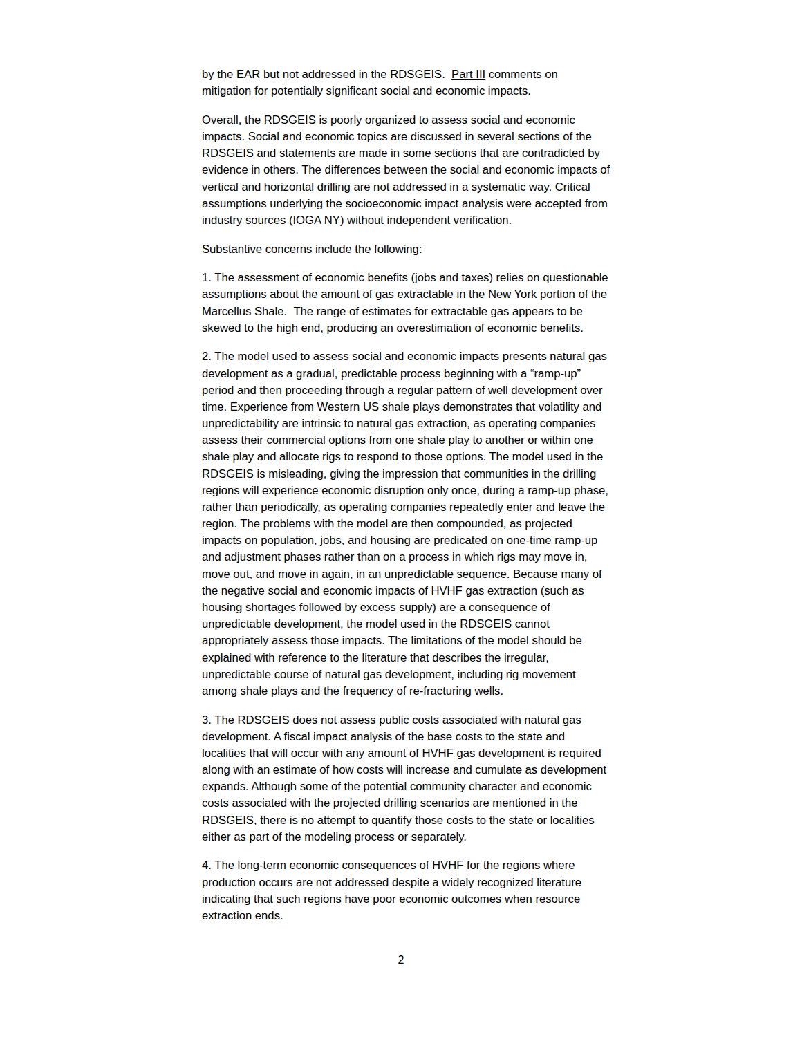by the EAR but not addressed in the RDSGEIS. Part III comments on mitigation for potentially significant social and economic impacts.
Overall, the RDSGEIS is poorly organized to assess social and economic impacts. Social and economic topics are discussed in several sections of the RDSGEIS and statements are made in some sections that are contradicted by evidence in others. The differences between the social and economic impacts of vertical and horizontal drilling are not addressed in a systematic way. Critical assumptions underlying the socioeconomic impact analysis were accepted from industry sources (IOGA NY) without independent verification.
Substantive concerns include the following:
1. The assessment of economic benefits (jobs and taxes) relies on questionable assumptions about the amount of gas extractable in the New York portion of the Marcellus Shale. The range of estimates for extractable gas appears to be skewed to the high end, producing an overestimation of economic benefits.
2. The model used to assess social and economic impacts presents natural gas development as a gradual, predictable process beginning with a “ramp-up” period and then proceeding through a regular pattern of well development over time. Experience from Western US shale plays demonstrates that volatility and unpredictability are intrinsic to natural gas extraction, as operating companies assess their commercial options from one shale play to another or within one shale play and allocate rigs to respond to those options. The model used in the RDSGEIS is misleading, giving the impression that communities in the drilling regions will experience economic disruption only once, during a ramp-up phase, rather than periodically, as operating companies repeatedly enter and leave the region. The problems with the model are then compounded, as projected impacts on population, jobs, and housing are predicated on one-time ramp-up and adjustment phases rather than on a process in which rigs may move in, move out, and move in again, in an unpredictable sequence. Because many of the negative social and economic impacts of HVHF gas extraction (such as housing shortages followed by excess supply) are a consequence of unpredictable development, the model used in the RDSGEIS cannot appropriately assess those impacts. The limitations of the model should be explained with reference to the literature that describes the irregular, unpredictable course of natural gas development, including rig movement among shale plays and the frequency of re-fracturing wells.
3. The RDSGEIS does not assess public costs associated with natural gas development. A fiscal impact analysis of the base costs to the state and localities that will occur with any amount of HVHF gas development is required along with an estimate of how costs will increase and cumulate as development expands. Although some of the potential community character and economic costs associated with the projected drilling scenarios are mentioned in the RDSGEIS, there is no attempt to quantify those costs to the state or localities either as part of the modeling process or separately.
4. The long-term economic consequences of HVHF for the regions where production occurs are not addressed despite a widely recognized literature indicating that such regions have poor economic outcomes when resource extraction ends.
2